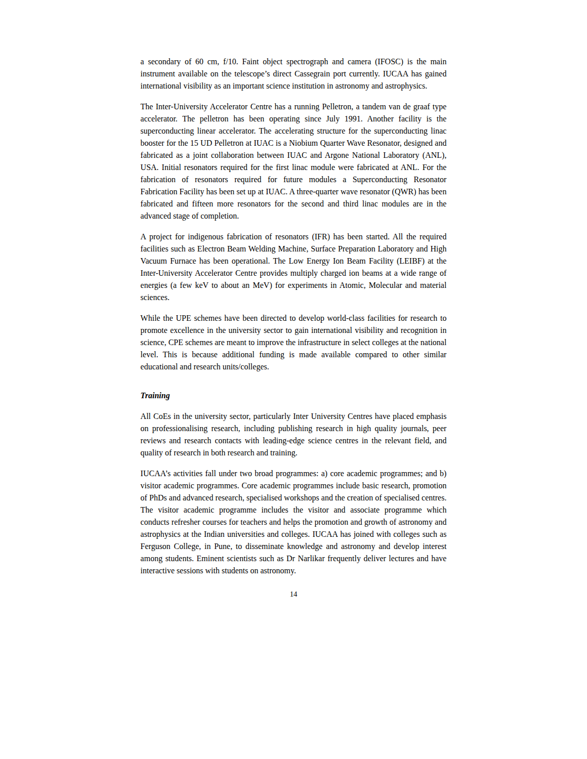a secondary of 60 cm, f/10. Faint object spectrograph and camera (IFOSC) is the main instrument available on the telescope’s direct Cassegrain port currently. IUCAA has gained international visibility as an important science institution in astronomy and astrophysics.
The Inter-University Accelerator Centre has a running Pelletron, a tandem van de graaf type accelerator. The pelletron has been operating since July 1991. Another facility is the superconducting linear accelerator. The accelerating structure for the superconducting linac booster for the 15 UD Pelletron at IUAC is a Niobium Quarter Wave Resonator, designed and fabricated as a joint collaboration between IUAC and Argone National Laboratory (ANL), USA. Initial resonators required for the first linac module were fabricated at ANL. For the fabrication of resonators required for future modules a Superconducting Resonator Fabrication Facility has been set up at IUAC. A three-quarter wave resonator (QWR) has been fabricated and fifteen more resonators for the second and third linac modules are in the advanced stage of completion.
A project for indigenous fabrication of resonators (IFR) has been started. All the required facilities such as Electron Beam Welding Machine, Surface Preparation Laboratory and High Vacuum Furnace has been operational. The Low Energy Ion Beam Facility (LEIBF) at the Inter-University Accelerator Centre provides multiply charged ion beams at a wide range of energies (a few keV to about an MeV) for experiments in Atomic, Molecular and material sciences.
While the UPE schemes have been directed to develop world-class facilities for research to promote excellence in the university sector to gain international visibility and recognition in science, CPE schemes are meant to improve the infrastructure in select colleges at the national level. This is because additional funding is made available compared to other similar educational and research units/colleges.
Training
All CoEs in the university sector, particularly Inter University Centres have placed emphasis on professionalising research, including publishing research in high quality journals, peer reviews and research contacts with leading-edge science centres in the relevant field, and quality of research in both research and training.
IUCAA’s activities fall under two broad programmes: a) core academic programmes; and b) visitor academic programmes. Core academic programmes include basic research, promotion of PhDs and advanced research, specialised workshops and the creation of specialised centres. The visitor academic programme includes the visitor and associate programme which conducts refresher courses for teachers and helps the promotion and growth of astronomy and astrophysics at the Indian universities and colleges. IUCAA has joined with colleges such as Ferguson College, in Pune, to disseminate knowledge and astronomy and develop interest among students. Eminent scientists such as Dr Narlikar frequently deliver lectures and have interactive sessions with students on astronomy.
14